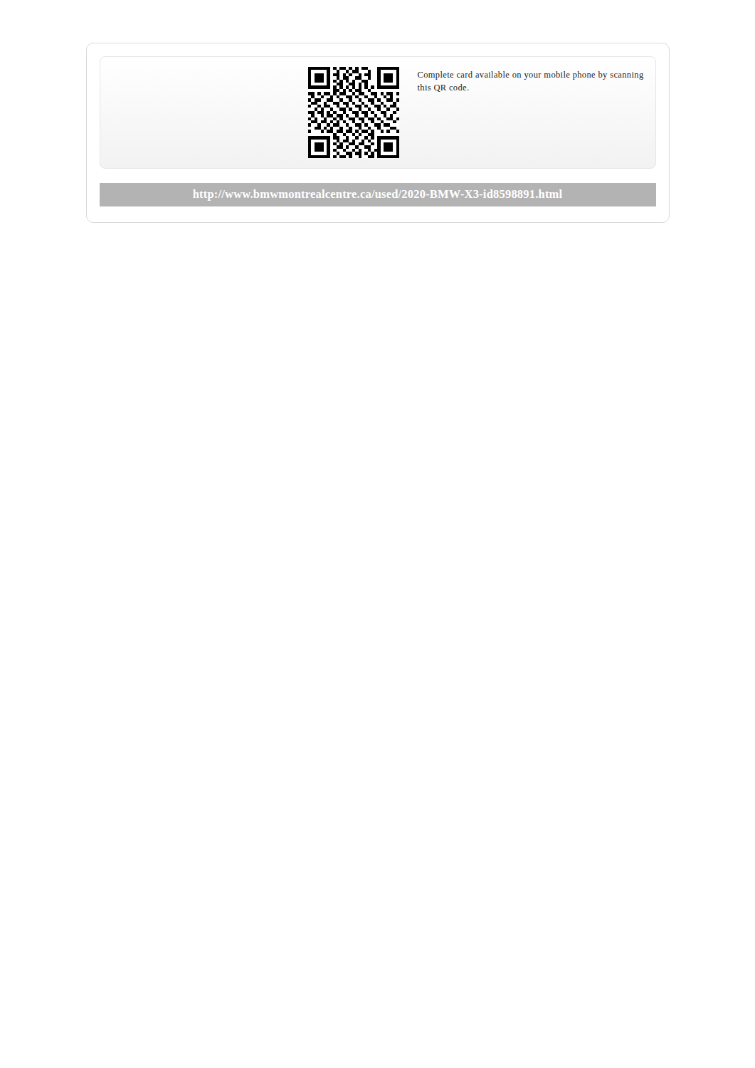Complete card available on your mobile phone by scanning this QR code.
http://www.bmwmontrealcentre.ca/used/2020-BMW-X3-id8598891.html